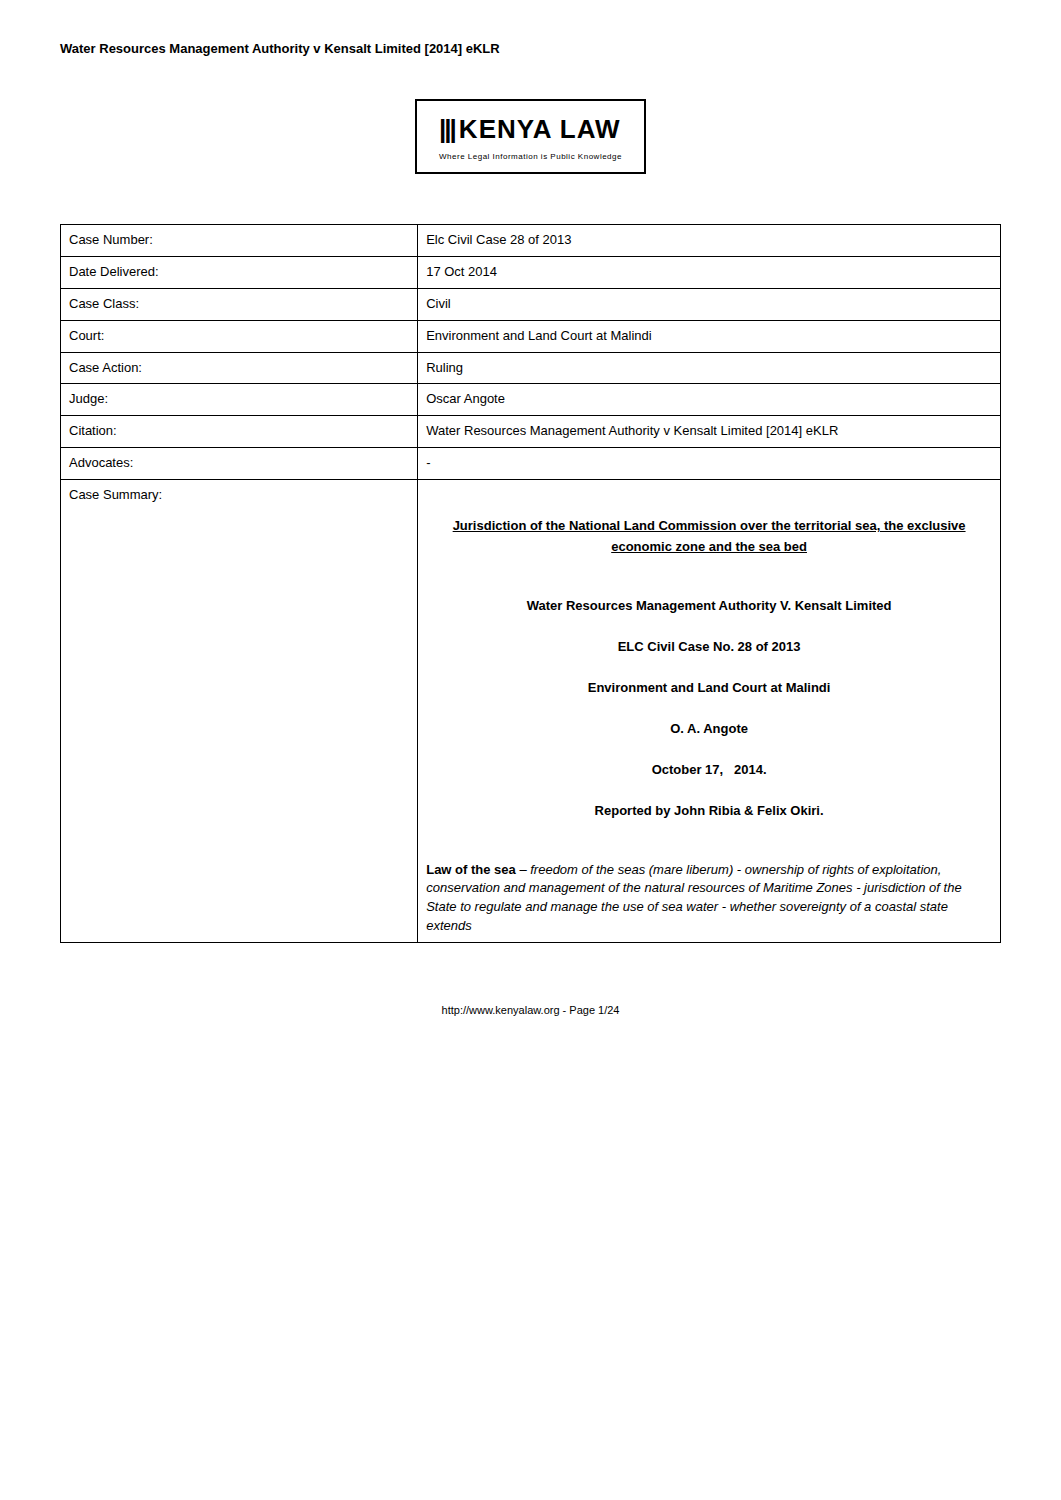Water Resources Management Authority v Kensalt Limited [2014] eKLR
|||KENYA LAW
Where Legal Information is Public Knowledge
| Case Number: | Elc Civil Case 28 of 2013 |
| Date Delivered: | 17 Oct 2014 |
| Case Class: | Civil |
| Court: | Environment and Land Court at Malindi |
| Case Action: | Ruling |
| Judge: | Oscar Angote |
| Citation: | Water Resources Management Authority v Kensalt Limited [2014] eKLR |
| Advocates: | - |
| Case Summary: | Jurisdiction of the National Land Commission over the territorial sea, the exclusive economic zone and the sea bed Water Resources Management Authority V. Kensalt Limited ELC Civil Case No. 28 of 2013 Environment and Land Court at Malindi O. A. Angote October 17, 2014. Reported by John Ribia & Felix Okiri. Law of the sea – freedom of the seas (mare liberum) - ownership of rights of exploitation, conservation and management of the natural resources of Maritime Zones - jurisdiction of the State to regulate and manage the use of sea water - whether sovereignty of a coastal state extends |
http://www.kenyalaw.org - Page 1/24